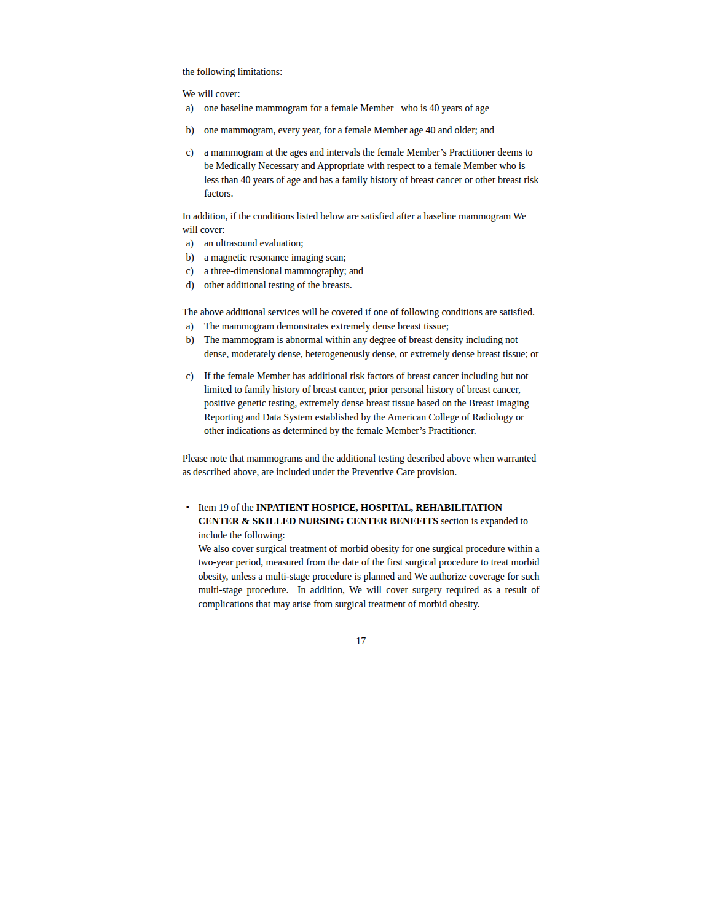the following limitations:
We will cover:
a) one baseline mammogram for a female Member– who is 40 years of age
b) one mammogram, every year, for a female Member age 40 and older; and
c) a mammogram at the ages and intervals the female Member’s Practitioner deems to be Medically Necessary and Appropriate with respect to a female Member who is less than 40 years of age and has a family history of breast cancer or other breast risk factors.
In addition, if the conditions listed below are satisfied after a baseline mammogram We will cover:
a) an ultrasound evaluation;
b) a magnetic resonance imaging scan;
c) a three-dimensional mammography; and
d) other additional testing of the breasts.
The above additional services will be covered if one of following conditions are satisfied.
a) The mammogram demonstrates extremely dense breast tissue;
b) The mammogram is abnormal within any degree of breast density including not dense, moderately dense, heterogeneously dense, or extremely dense breast tissue; or
c) If the female Member has additional risk factors of breast cancer including but not limited to family history of breast cancer, prior personal history of breast cancer, positive genetic testing, extremely dense breast tissue based on the Breast Imaging Reporting and Data System established by the American College of Radiology or other indications as determined by the female Member’s Practitioner.
Please note that mammograms and the additional testing described above when warranted as described above, are included under the Preventive Care provision.
•
Item 19 of the INPATIENT HOSPICE, HOSPITAL, REHABILITATION CENTER & SKILLED NURSING CENTER BENEFITS section is expanded to include the following:
We also cover surgical treatment of morbid obesity for one surgical procedure within a two-year period, measured from the date of the first surgical procedure to treat morbid obesity, unless a multi-stage procedure is planned and We authorize coverage for such multi-stage procedure. In addition, We will cover surgery required as a result of complications that may arise from surgical treatment of morbid obesity.
17